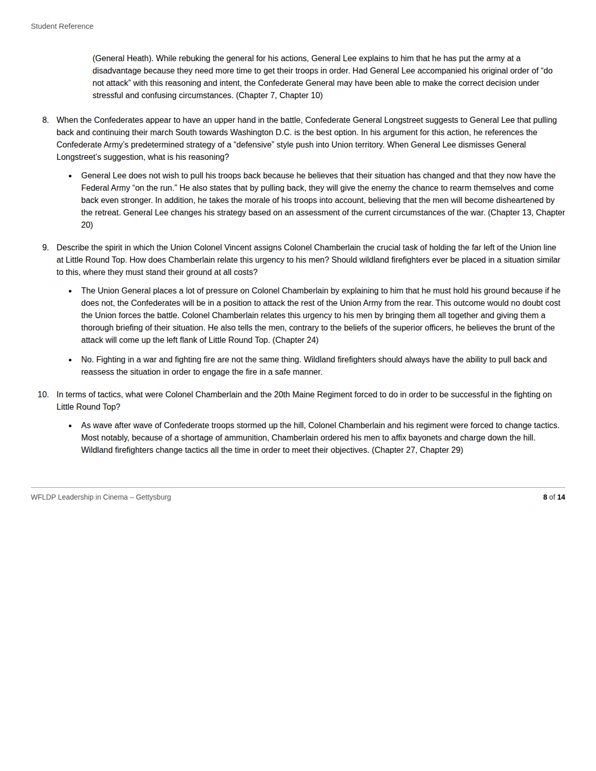Student Reference
(General Heath). While rebuking the general for his actions, General Lee explains to him that he has put the army at a disadvantage because they need more time to get their troops in order. Had General Lee accompanied his original order of “do not attack” with this reasoning and intent, the Confederate General may have been able to make the correct decision under stressful and confusing circumstances. (Chapter 7, Chapter 10)
When the Confederates appear to have an upper hand in the battle, Confederate General Longstreet suggests to General Lee that pulling back and continuing their march South towards Washington D.C. is the best option. In his argument for this action, he references the Confederate Army’s predetermined strategy of a “defensive” style push into Union territory. When General Lee dismisses General Longstreet’s suggestion, what is his reasoning?
General Lee does not wish to pull his troops back because he believes that their situation has changed and that they now have the Federal Army “on the run.” He also states that by pulling back, they will give the enemy the chance to rearm themselves and come back even stronger. In addition, he takes the morale of his troops into account, believing that the men will become disheartened by the retreat. General Lee changes his strategy based on an assessment of the current circumstances of the war. (Chapter 13, Chapter 20)
Describe the spirit in which the Union Colonel Vincent assigns Colonel Chamberlain the crucial task of holding the far left of the Union line at Little Round Top. How does Chamberlain relate this urgency to his men? Should wildland firefighters ever be placed in a situation similar to this, where they must stand their ground at all costs?
The Union General places a lot of pressure on Colonel Chamberlain by explaining to him that he must hold his ground because if he does not, the Confederates will be in a position to attack the rest of the Union Army from the rear. This outcome would no doubt cost the Union forces the battle. Colonel Chamberlain relates this urgency to his men by bringing them all together and giving them a thorough briefing of their situation. He also tells the men, contrary to the beliefs of the superior officers, he believes the brunt of the attack will come up the left flank of Little Round Top. (Chapter 24)
No. Fighting in a war and fighting fire are not the same thing. Wildland firefighters should always have the ability to pull back and reassess the situation in order to engage the fire in a safe manner.
In terms of tactics, what were Colonel Chamberlain and the 20th Maine Regiment forced to do in order to be successful in the fighting on Little Round Top?
As wave after wave of Confederate troops stormed up the hill, Colonel Chamberlain and his regiment were forced to change tactics. Most notably, because of a shortage of ammunition, Chamberlain ordered his men to affix bayonets and charge down the hill. Wildland firefighters change tactics all the time in order to meet their objectives. (Chapter 27, Chapter 29)
WFLDP Leadership in Cinema – Gettysburg 8 of 14